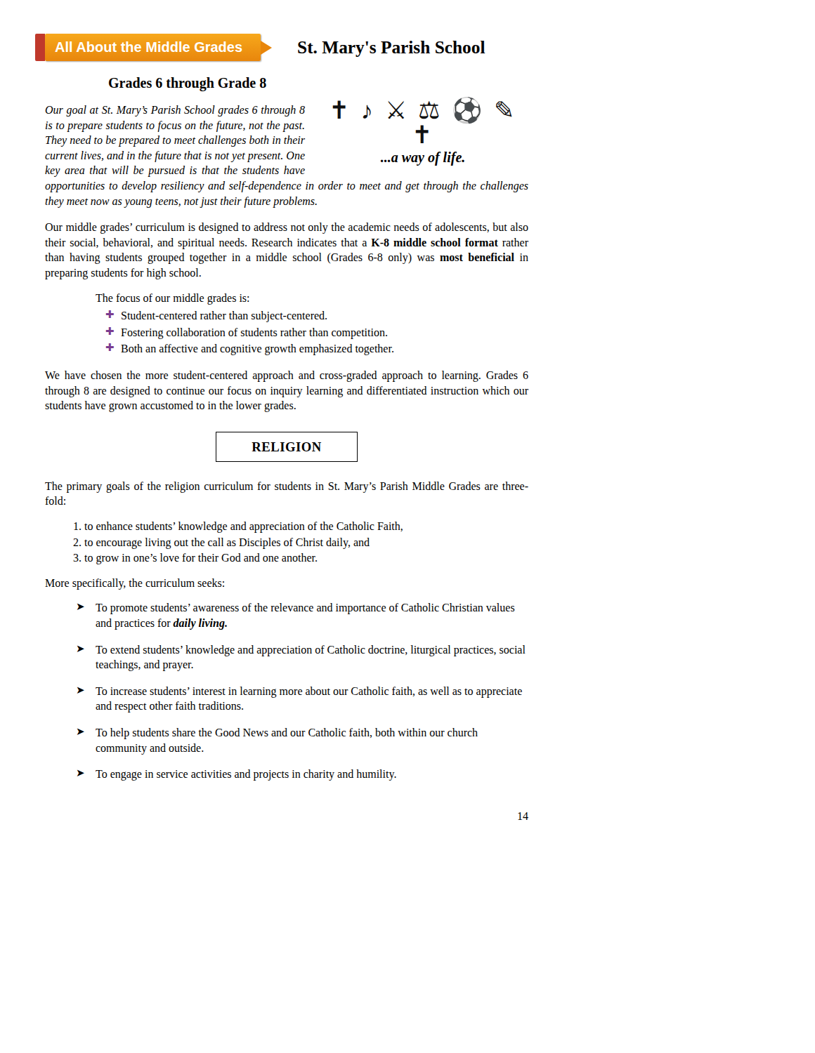All About the Middle Grades
St. Mary's Parish School
Grades 6 through Grade 8
✝ ♪ ⚔ ⚖ ⚽ ✎ ✝
...a way of life.
Our goal at St. Mary’s Parish School grades 6 through 8 is to prepare students to focus on the future, not the past. They need to be prepared to meet challenges both in their current lives, and in the future that is not yet present. One key area that will be pursued is that the students have opportunities to develop resiliency and self-dependence in order to meet and get through the challenges they meet now as young teens, not just their future problems.
Our middle grades’ curriculum is designed to address not only the academic needs of adolescents, but also their social, behavioral, and spiritual needs. Research indicates that a K-8 middle school format rather than having students grouped together in a middle school (Grades 6-8 only) was most beneficial in preparing students for high school.
The focus of our middle grades is:
Student-centered rather than subject-centered.
Fostering collaboration of students rather than competition.
Both an affective and cognitive growth emphasized together.
We have chosen the more student-centered approach and cross-graded approach to learning. Grades 6 through 8 are designed to continue our focus on inquiry learning and differentiated instruction which our students have grown accustomed to in the lower grades.
RELIGION
The primary goals of the religion curriculum for students in St. Mary’s Parish Middle Grades are three-fold:
to enhance students’ knowledge and appreciation of the Catholic Faith,
to encourage living out the call as Disciples of Christ daily, and
to grow in one’s love for their God and one another.
More specifically, the curriculum seeks:
To promote students’ awareness of the relevance and importance of Catholic Christian values and practices for daily living.
To extend students’ knowledge and appreciation of Catholic doctrine, liturgical practices, social teachings, and prayer.
To increase students’ interest in learning more about our Catholic faith, as well as to appreciate and respect other faith traditions.
To help students share the Good News and our Catholic faith, both within our church community and outside.
To engage in service activities and projects in charity and humility.
14